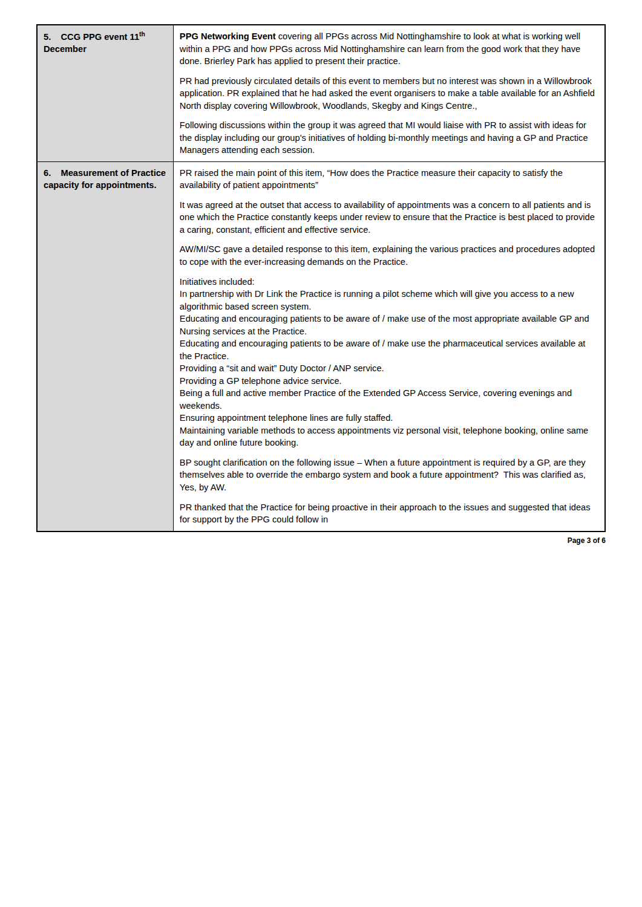| 5. CCG PPG event 11 th December | PPG Networking Event covering all PPGs across Mid Nottinghamshire to look at what is working well within a PPG and how PPGs across Mid Nottinghamshire can learn from the good work that they have done. Brierley Park has applied to present their practice. PR had previously circulated details of this event to members but no interest was shown in a Willowbrook application. PR explained that he had asked the event organisers to make a table available for an Ashfield North display covering Willowbrook, Woodlands, Skegby and Kings Centre., Following discussions within the group it was agreed that MI would liaise with PR to assist with ideas for the display including our group's initiatives of holding bi-monthly meetings and having a GP and Practice Managers attending each session. |
| 6. Measurement of Practice capacity for appointments. | PR raised the main point of this item, “How does the Practice measure their capacity to satisfy the availability of patient appointments” It was agreed at the outset that access to availability of appointments was a concern to all patients and is one which the Practice constantly keeps under review to ensure that the Practice is best placed to provide a caring, constant, efficient and effective service. AW/MI/SC gave a detailed response to this item, explaining the various practices and procedures adopted to cope with the ever-increasing demands on the Practice. Initiatives included: In partnership with Dr Link the Practice is running a pilot scheme which will give you access to a new algorithmic based screen system. Educating and encouraging patients to be aware of / make use of the most appropriate available GP and Nursing services at the Practice. Educating and encouraging patients to be aware of / make use the pharmaceutical services available at the Practice. Providing a “sit and wait” Duty Doctor / ANP service. Providing a GP telephone advice service. Being a full and active member Practice of the Extended GP Access Service, covering evenings and weekends. Ensuring appointment telephone lines are fully staffed. Maintaining variable methods to access appointments viz personal visit, telephone booking, online same day and online future booking. BP sought clarification on the following issue – When a future appointment is required by a GP, are they themselves able to override the embargo system and book a future appointment? This was clarified as, Yes, by AW. PR thanked that the Practice for being proactive in their approach to the issues and suggested that ideas for support by the PPG could follow in |
Page 3 of 6